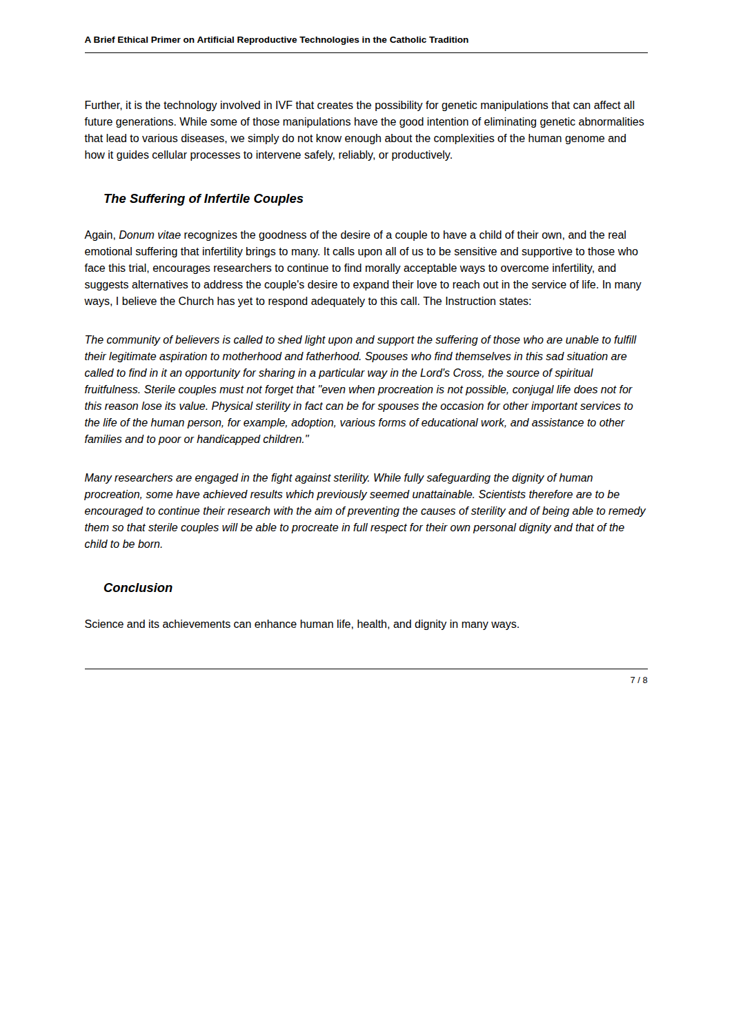A Brief Ethical Primer on Artificial Reproductive Technologies in the Catholic Tradition
Further, it is the technology involved in IVF that creates the possibility for genetic manipulations that can affect all future generations. While some of those manipulations have the good intention of eliminating genetic abnormalities that lead to various diseases, we simply do not know enough about the complexities of the human genome and how it guides cellular processes to intervene safely, reliably, or productively.
The Suffering of Infertile Couples
Again, Donum vitae recognizes the goodness of the desire of a couple to have a child of their own, and the real emotional suffering that infertility brings to many. It calls upon all of us to be sensitive and supportive to those who face this trial, encourages researchers to continue to find morally acceptable ways to overcome infertility, and suggests alternatives to address the couple's desire to expand their love to reach out in the service of life. In many ways, I believe the Church has yet to respond adequately to this call. The Instruction states:
The community of believers is called to shed light upon and support the suffering of those who are unable to fulfill their legitimate aspiration to motherhood and fatherhood. Spouses who find themselves in this sad situation are called to find in it an opportunity for sharing in a particular way in the Lord's Cross, the source of spiritual fruitfulness. Sterile couples must not forget that "even when procreation is not possible, conjugal life does not for this reason lose its value. Physical sterility in fact can be for spouses the occasion for other important services to the life of the human person, for example, adoption, various forms of educational work, and assistance to other families and to poor or handicapped children."
Many researchers are engaged in the fight against sterility. While fully safeguarding the dignity of human procreation, some have achieved results which previously seemed unattainable. Scientists therefore are to be encouraged to continue their research with the aim of preventing the causes of sterility and of being able to remedy them so that sterile couples will be able to procreate in full respect for their own personal dignity and that of the child to be born.
Conclusion
Science and its achievements can enhance human life, health, and dignity in many ways.
7 / 8